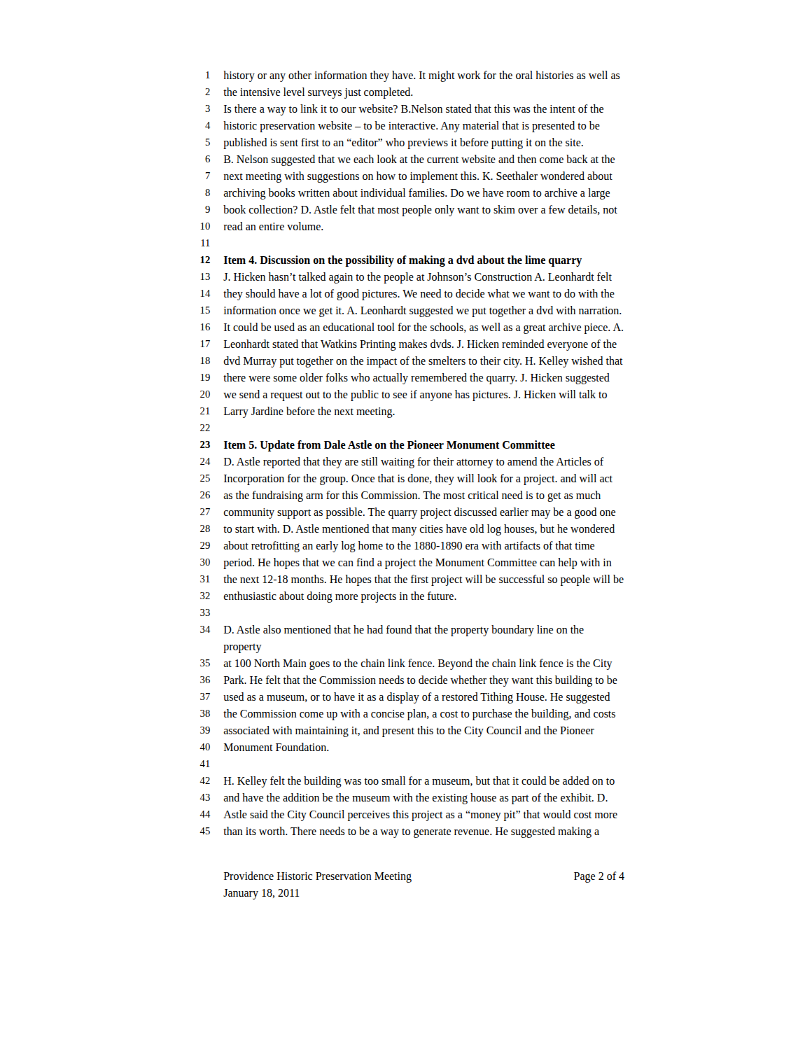history or any other information they have. It might work for the oral histories as well as
the intensive level surveys just completed.
Is there a way to link it to our website? B.Nelson stated that this was the intent of the
historic preservation website – to be interactive. Any material that is presented to be
published is sent first to an “editor” who previews it before putting it on the site.
B. Nelson suggested that we each look at the current website and then come back at the
next meeting with suggestions on how to implement this. K. Seethaler wondered about
archiving books written about individual families. Do we have room to archive a large
book collection? D. Astle felt that most people only want to skim over a few details, not
read an entire volume.
Item 4. Discussion on the possibility of making a dvd about the lime quarry
J. Hicken hasn’t talked again to the people at Johnson’s Construction A. Leonhardt felt
they should have a lot of good pictures. We need to decide what we want to do with the
information once we get it. A. Leonhardt suggested we put together a dvd with narration.
It could be used as an educational tool for the schools, as well as a great archive piece. A.
Leonhardt stated that Watkins Printing makes dvds. J. Hicken reminded everyone of the
dvd Murray put together on the impact of the smelters to their city. H. Kelley wished that
there were some older folks who actually remembered the quarry. J. Hicken suggested
we send a request out to the public to see if anyone has pictures. J. Hicken will talk to
Larry Jardine before the next meeting.
Item 5. Update from Dale Astle on the Pioneer Monument Committee
D. Astle reported that they are still waiting for their attorney to amend the Articles of
Incorporation for the group. Once that is done, they will look for a project. and will act
as the fundraising arm for this Commission. The most critical need is to get as much
community support as possible. The quarry project discussed earlier may be a good one
to start with. D. Astle mentioned that many cities have old log houses, but he wondered
about retrofitting an early log home to the 1880-1890 era with artifacts of that time
period. He hopes that we can find a project the Monument Committee can help with in
the next 12-18 months. He hopes that the first project will be successful so people will be
enthusiastic about doing more projects in the future.
D. Astle also mentioned that he had found that the property boundary line on the property
at 100 North Main goes to the chain link fence. Beyond the chain link fence is the City
Park. He felt that the Commission needs to decide whether they want this building to be
used as a museum, or to have it as a display of a restored Tithing House. He suggested
the Commission come up with a concise plan, a cost to purchase the building, and costs
associated with maintaining it, and present this to the City Council and the Pioneer
Monument Foundation.
H. Kelley felt the building was too small for a museum, but that it could be added on to
and have the addition be the museum with the existing house as part of the exhibit. D.
Astle said the City Council perceives this project as a “money pit” that would cost more
than its worth. There needs to be a way to generate revenue. He suggested making a
Providence Historic Preservation Meeting
January 18, 2011
Page 2 of 4